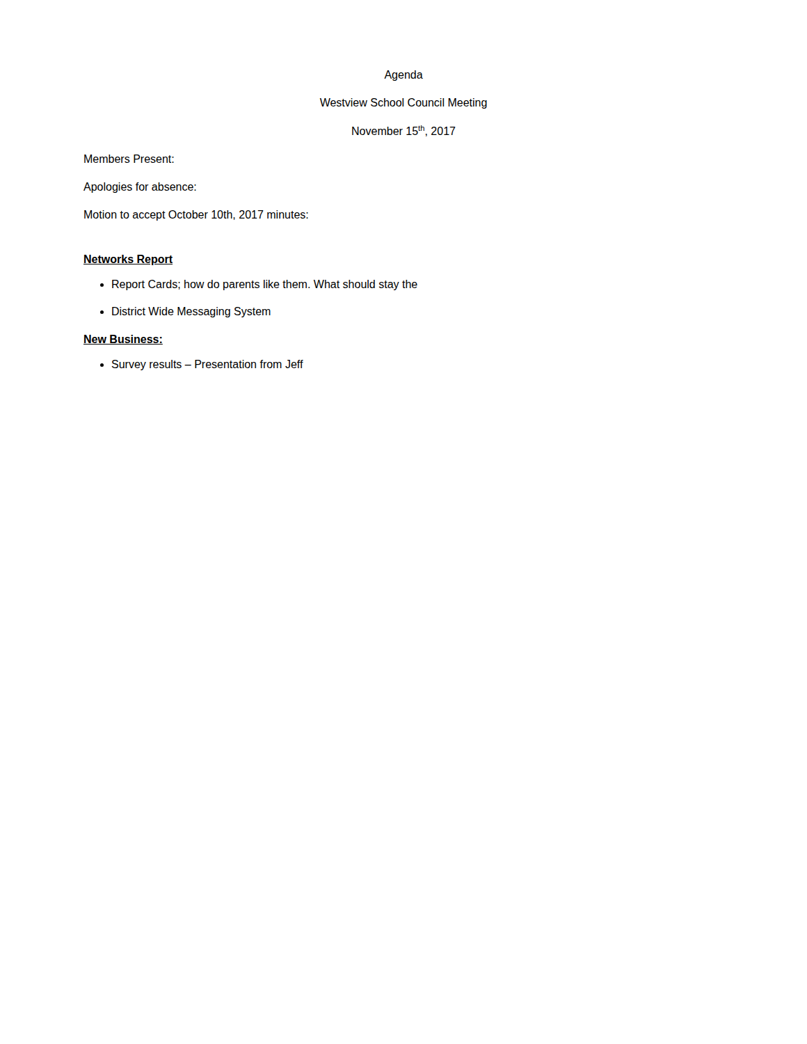Agenda
Westview School Council Meeting
November 15th, 2017
Members Present:
Apologies for absence:
Motion to accept October 10th, 2017 minutes:
Networks Report
Report Cards; how do parents like them. What should stay the
District Wide Messaging System
New Business:
Survey results – Presentation from Jeff